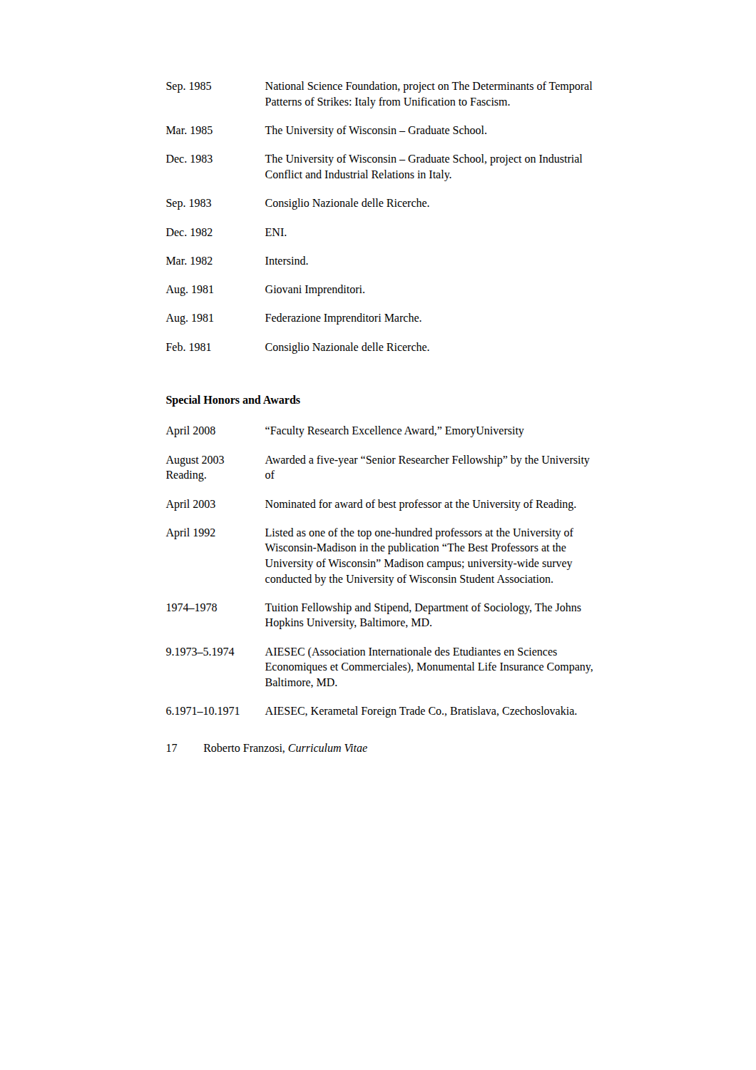| Sep. 1985 | National Science Foundation, project on The Determinants of Temporal Patterns of Strikes: Italy from Unification to Fascism. |
| Mar. 1985 | The University of Wisconsin – Graduate School. |
| Dec. 1983 | The University of Wisconsin – Graduate School, project on Industrial Conflict and Industrial Relations in Italy. |
| Sep. 1983 | Consiglio Nazionale delle Ricerche. |
| Dec. 1982 | ENI. |
| Mar. 1982 | Intersind. |
| Aug. 1981 | Giovani Imprenditori. |
| Aug. 1981 | Federazione Imprenditori Marche. |
| Feb. 1981 | Consiglio Nazionale delle Ricerche. |
Special Honors and Awards
| April 2008 | “Faculty Research Excellence Award,” EmoryUniversity |
| August 2003 Reading. | Awarded a five-year “Senior Researcher Fellowship” by the University of |
| April 2003 | Nominated for award of best professor at the University of Reading. |
| April 1992 | Listed as one of the top one-hundred professors at the University of Wisconsin-Madison in the publication “The Best Professors at the University of Wisconsin” Madison campus; university-wide survey conducted by the University of Wisconsin Student Association. |
| 1974–1978 | Tuition Fellowship and Stipend, Department of Sociology, The Johns Hopkins University, Baltimore, MD. |
| 9.1973–5.1974 | AIESEC (Association Internationale des Etudiantes en Sciences Economiques et Commerciales), Monumental Life Insurance Company, Baltimore, MD. |
| 6.1971–10.1971 | AIESEC, Kerametal Foreign Trade Co., Bratislava, Czechoslovakia. |
17 Roberto Franzosi, Curriculum Vitae